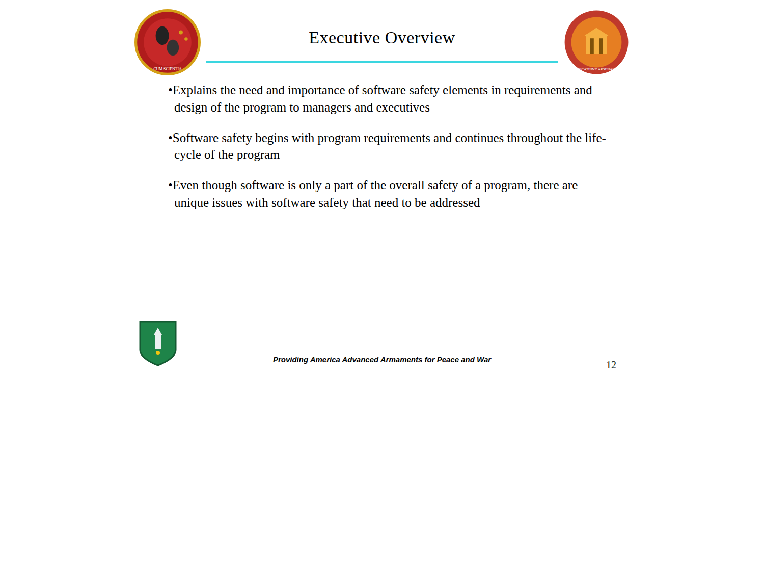Executive Overview
•Explains the need and importance of software safety elements in requirements and design of the program to managers and executives
•Software safety begins with program requirements and continues throughout the life-cycle of the program
•Even though software is only a part of the overall safety of a program, there are unique issues with software safety that need to be addressed
Providing America Advanced Armaments for Peace and War
12